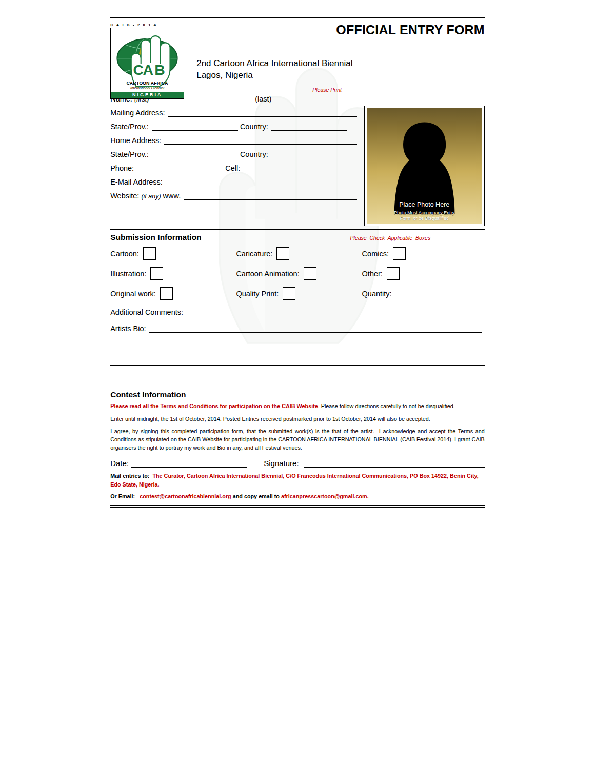C A I B - 2 0 1 4
C A B CARTOON AFRICA International Biennial
NIGERIA
OFFICIAL ENTRY FORM
2nd Cartoon Africa International Biennial
Lagos, Nigeria
Please Print
Name: (first) (last)
Mailing Address:
State/Prov.: Country:
Home Address:
State/Prov.: Country:
Phone: Cell:
E-Mail Address:
Website: (if any) www.
Place Photo Here Photo Must Accompany Entry
Form or be Disqualified
Submission Information
Please Check Applicable Boxes
Cartoon:
Caricature:
Comics:
Illustration:
Cartoon Animation:
Other:
Original work:
Quality Print:
Quantity:
Additional Comments:
Artists Bio:
Contest Information
Please read all the Terms and Conditions for participation on the CAIB Website. Please follow directions carefully to not be disqualified.
Enter until midnight, the 1st of October, 2014. Posted Entries received postmarked prior to 1st October, 2014 will also be accepted.
I agree, by signing this completed participation form, that the submitted work(s) is the that of the artist. I acknowledge and accept the Terms and Conditions as stipulated on the CAIB Website for participating in the CARTOON AFRICA INTERNATIONAL BIENNIAL (CAIB Festival 2014). I grant CAIB organisers the right to portray my work and Bio in any, and all Festival venues.
Date: Signature:
Mail entries to: The Curator, Cartoon Africa International Biennial, C/O Francodus International Communications, PO Box 14922, Benin City, Edo State, Nigeria.
Or Email: contest@cartoonafricabiennial.org and copy email to africanpresscartoon@gmail.com.